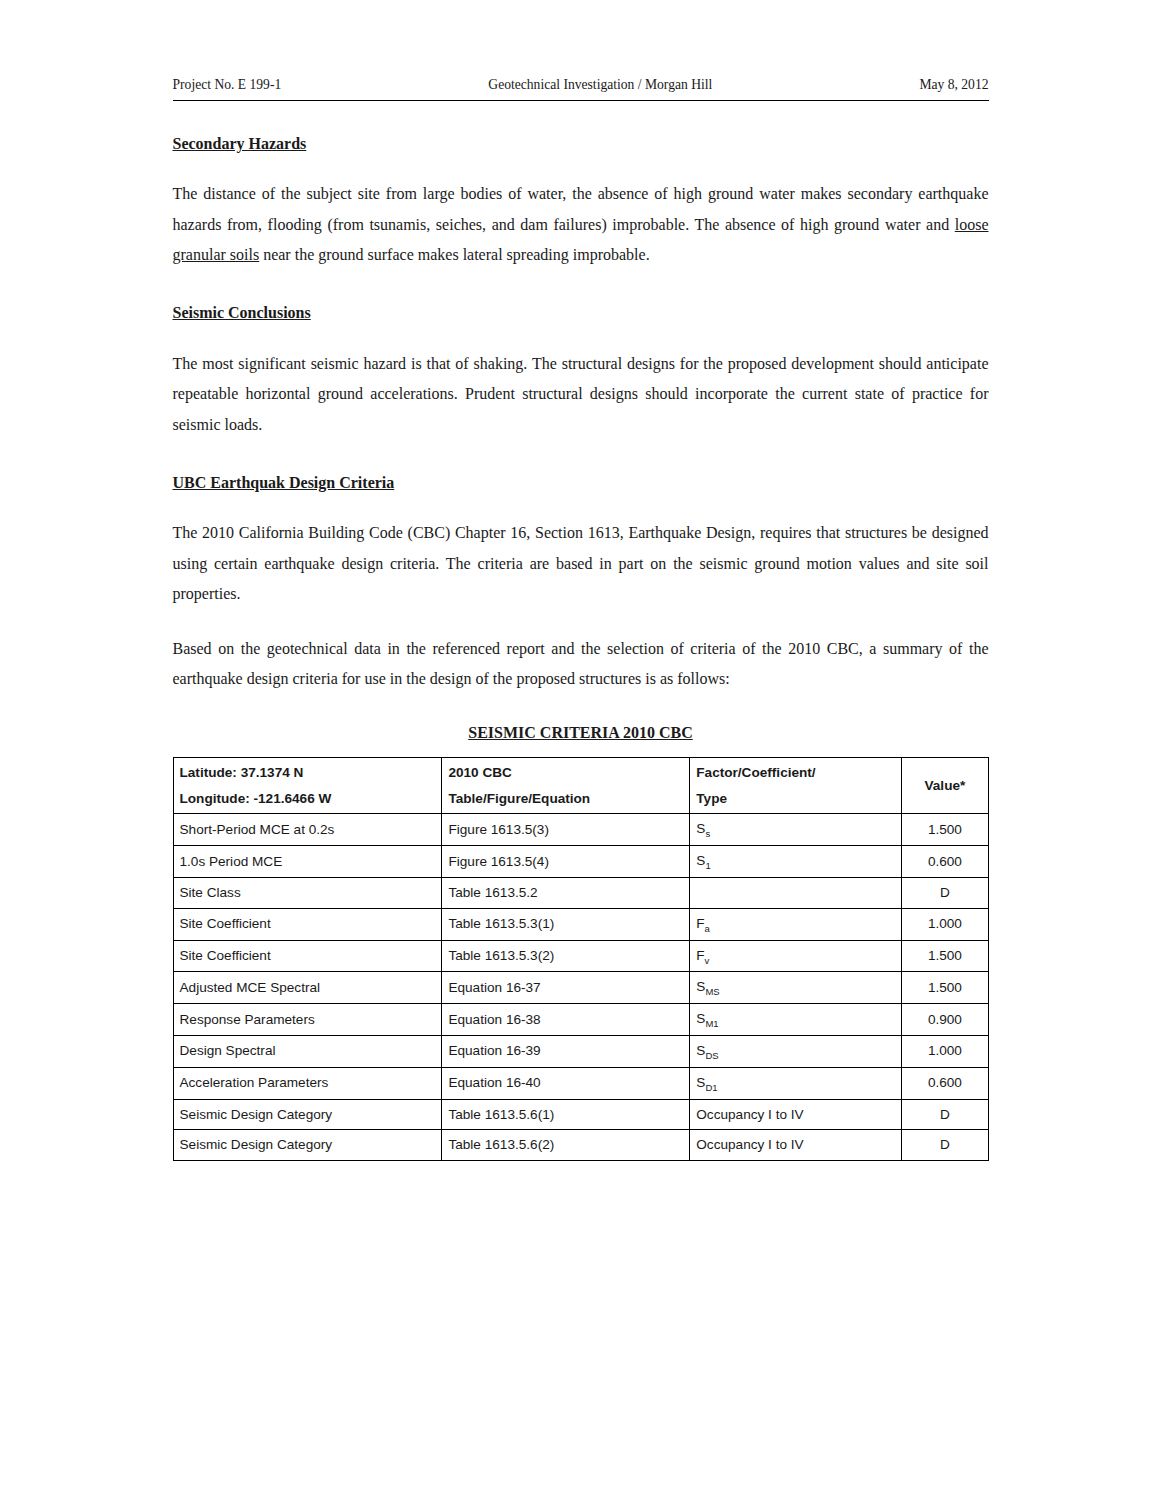Project No. E 199-1 Geotechnical Investigation / Morgan Hill May 8, 2012
Secondary Hazards
The distance of the subject site from large bodies of water, the absence of high ground water makes secondary earthquake hazards from, flooding (from tsunamis, seiches, and dam failures) improbable. The absence of high ground water and loose granular soils near the ground surface makes lateral spreading improbable.
Seismic Conclusions
The most significant seismic hazard is that of shaking. The structural designs for the proposed development should anticipate repeatable horizontal ground accelerations. Prudent structural designs should incorporate the current state of practice for seismic loads.
UBC Earthquak Design Criteria
The 2010 California Building Code (CBC) Chapter 16, Section 1613, Earthquake Design, requires that structures be designed using certain earthquake design criteria. The criteria are based in part on the seismic ground motion values and site soil properties.
Based on the geotechnical data in the referenced report and the selection of criteria of the 2010 CBC, a summary of the earthquake design criteria for use in the design of the proposed structures is as follows:
SEISMIC CRITERIA 2010 CBC
| Latitude: 37.1374 N Longitude: -121.6466 W | 2010 CBC Table/Figure/Equation | Factor/Coefficient/ Type | Value* |
| --- | --- | --- | --- |
| Short-Period MCE at 0.2s | Figure 1613.5(3) | S s | 1.500 |
| 1.0s Period MCE | Figure 1613.5(4) | S 1 | 0.600 |
| Site Class | Table 1613.5.2 | | D |
| Site Coefficient | Table 1613.5.3(1) | F a | 1.000 |
| Site Coefficient | Table 1613.5.3(2) | F v | 1.500 |
| Adjusted MCE Spectral | Equation 16-37 | S MS | 1.500 |
| Response Parameters | Equation 16-38 | S M1 | 0.900 |
| Design Spectral | Equation 16-39 | S DS | 1.000 |
| Acceleration Parameters | Equation 16-40 | S D1 | 0.600 |
| Seismic Design Category | Table 1613.5.6(1) | Occupancy I to IV | D |
| Seismic Design Category | Table 1613.5.6(2) | Occupancy I to IV | D |